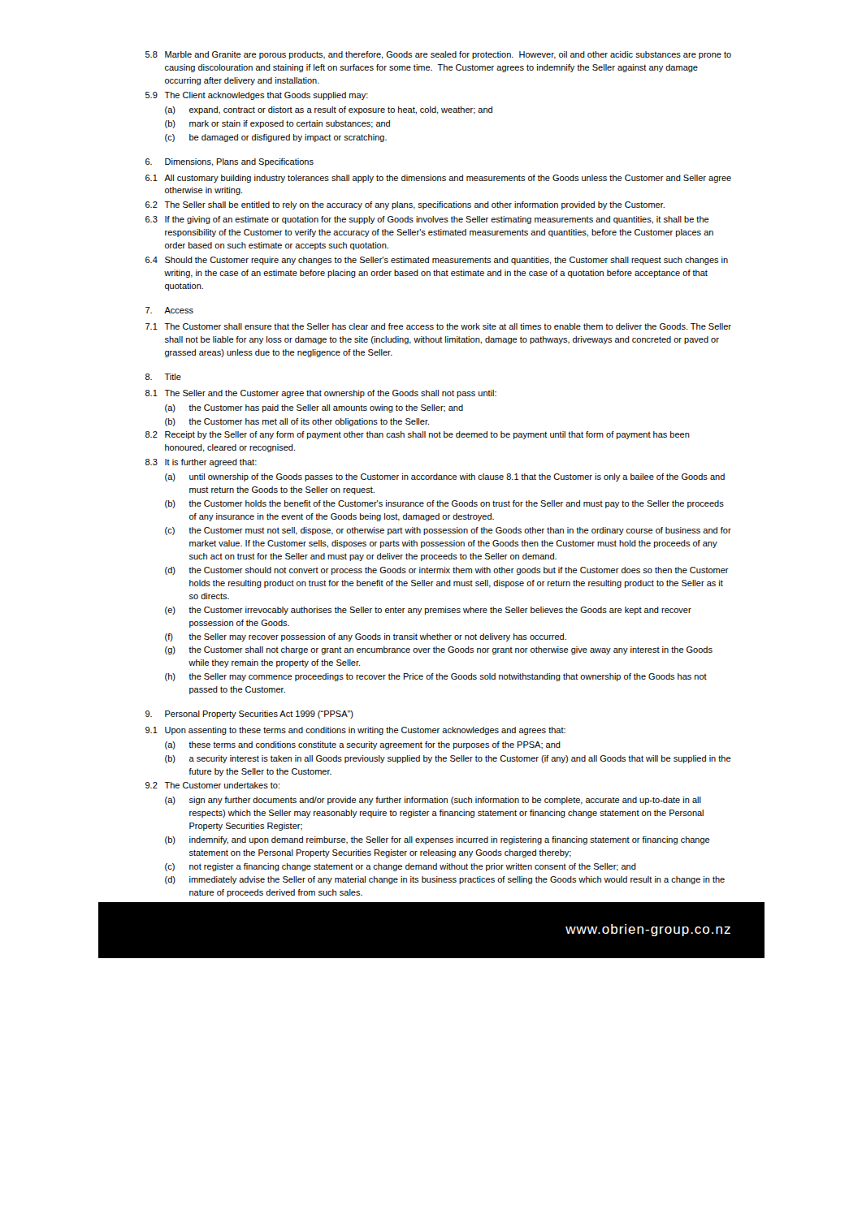5.8
Marble and Granite are porous products, and therefore, Goods are sealed for protection. However, oil and other acidic substances are prone to causing discolouration and staining if left on surfaces for some time. The Customer agrees to indemnify the Seller against any damage occurring after delivery and installation.
5.9
The Client acknowledges that Goods supplied may:
(a)
expand, contract or distort as a result of exposure to heat, cold, weather; and
(b)
mark or stain if exposed to certain substances; and
(c)
be damaged or disfigured by impact or scratching.
6.
Dimensions, Plans and Specifications
6.1
All customary building industry tolerances shall apply to the dimensions and measurements of the Goods unless the Customer and Seller agree otherwise in writing.
6.2
The Seller shall be entitled to rely on the accuracy of any plans, specifications and other information provided by the Customer.
6.3
If the giving of an estimate or quotation for the supply of Goods involves the Seller estimating measurements and quantities, it shall be the responsibility of the Customer to verify the accuracy of the Seller's estimated measurements and quantities, before the Customer places an order based on such estimate or accepts such quotation.
6.4
Should the Customer require any changes to the Seller's estimated measurements and quantities, the Customer shall request such changes in writing, in the case of an estimate before placing an order based on that estimate and in the case of a quotation before acceptance of that quotation.
7.
Access
7.1
The Customer shall ensure that the Seller has clear and free access to the work site at all times to enable them to deliver the Goods. The Seller shall not be liable for any loss or damage to the site (including, without limitation, damage to pathways, driveways and concreted or paved or grassed areas) unless due to the negligence of the Seller.
8.
Title
8.1
The Seller and the Customer agree that ownership of the Goods shall not pass until:
(a)
the Customer has paid the Seller all amounts owing to the Seller; and
(b)
the Customer has met all of its other obligations to the Seller.
8.2
Receipt by the Seller of any form of payment other than cash shall not be deemed to be payment until that form of payment has been honoured, cleared or recognised.
8.3
It is further agreed that:
(a)
until ownership of the Goods passes to the Customer in accordance with clause 8.1 that the Customer is only a bailee of the Goods and must return the Goods to the Seller on request.
(b)
the Customer holds the benefit of the Customer's insurance of the Goods on trust for the Seller and must pay to the Seller the proceeds of any insurance in the event of the Goods being lost, damaged or destroyed.
(c)
the Customer must not sell, dispose, or otherwise part with possession of the Goods other than in the ordinary course of business and for market value. If the Customer sells, disposes or parts with possession of the Goods then the Customer must hold the proceeds of any such act on trust for the Seller and must pay or deliver the proceeds to the Seller on demand.
(d)
the Customer should not convert or process the Goods or intermix them with other goods but if the Customer does so then the Customer holds the resulting product on trust for the benefit of the Seller and must sell, dispose of or return the resulting product to the Seller as it so directs.
(e)
the Customer irrevocably authorises the Seller to enter any premises where the Seller believes the Goods are kept and recover possession of the Goods.
(f)
the Seller may recover possession of any Goods in transit whether or not delivery has occurred.
(g)
the Customer shall not charge or grant an encumbrance over the Goods nor grant nor otherwise give away any interest in the Goods while they remain the property of the Seller.
(h)
the Seller may commence proceedings to recover the Price of the Goods sold notwithstanding that ownership of the Goods has not passed to the Customer.
9.
Personal Property Securities Act 1999 (“PPSA”)
9.1
Upon assenting to these terms and conditions in writing the Customer acknowledges and agrees that:
(a)
these terms and conditions constitute a security agreement for the purposes of the PPSA; and
(b)
a security interest is taken in all Goods previously supplied by the Seller to the Customer (if any) and all Goods that will be supplied in the future by the Seller to the Customer.
9.2
The Customer undertakes to:
(a)
sign any further documents and/or provide any further information (such information to be complete, accurate and up-to-date in all respects) which the Seller may reasonably require to register a financing statement or financing change statement on the Personal Property Securities Register;
(b)
indemnify, and upon demand reimburse, the Seller for all expenses incurred in registering a financing statement or financing change statement on the Personal Property Securities Register or releasing any Goods charged thereby;
(c)
not register a financing change statement or a change demand without the prior written consent of the Seller; and
(d)
immediately advise the Seller of any material change in its business practices of selling the Goods which would result in a change in the nature of proceeds derived from such sales.
www.obrien-group.co.nz